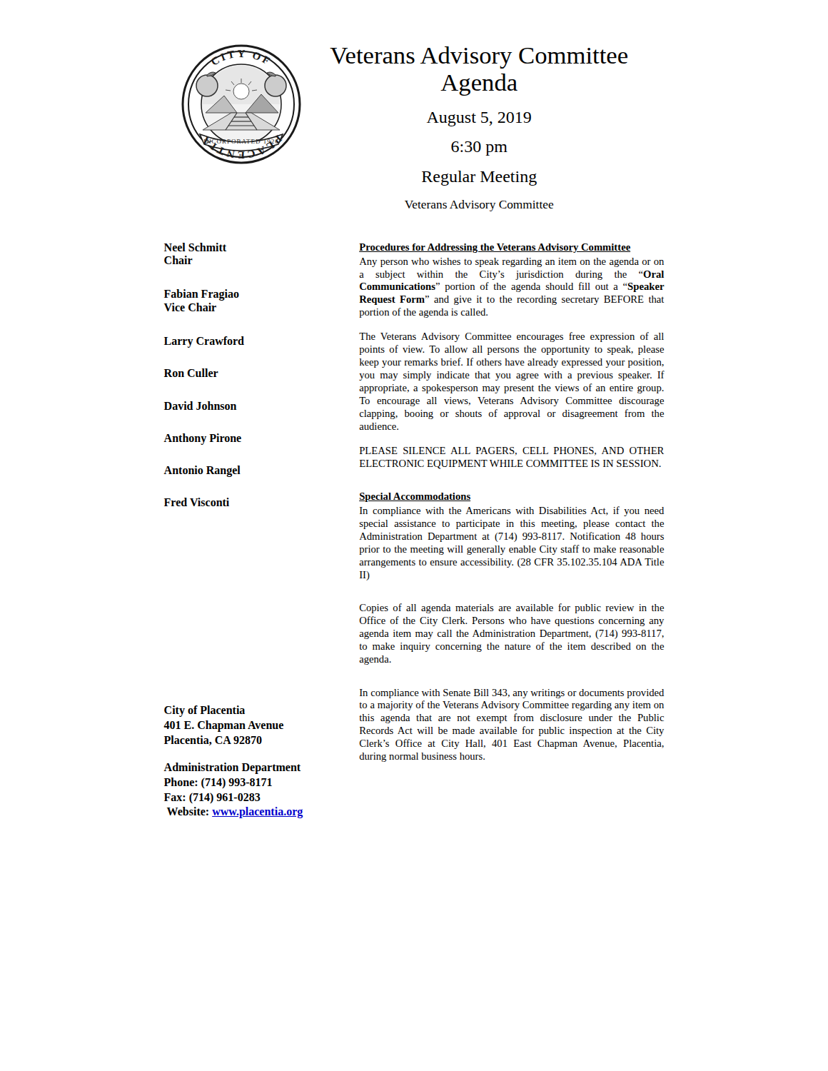INCORPORATED 1926 CITY OF PLACENTIA
Veterans Advisory Committee
Agenda
August 5, 2019
6:30 pm
Regular Meeting
Veterans Advisory Committee
Neel Schmitt Chair
Fabian Fragiao Vice Chair
Larry Crawford
Ron Culler
David Johnson
Anthony Pirone
Antonio Rangel
Fred Visconti
City of Placentia
401 E. Chapman Avenue
Placentia, CA 92870
Administration Department
Phone: (714) 993-8171
Fax: (714) 961-0283
Website: www.placentia.org
Procedures for Addressing the Veterans Advisory Committee
Any person who wishes to speak regarding an item on the agenda or on a subject within the City’s jurisdiction during the “Oral Communications” portion of the agenda should fill out a “Speaker Request Form” and give it to the recording secretary BEFORE that portion of the agenda is called.
The Veterans Advisory Committee encourages free expression of all points of view. To allow all persons the opportunity to speak, please keep your remarks brief. If others have already expressed your position, you may simply indicate that you agree with a previous speaker. If appropriate, a spokesperson may present the views of an entire group. To encourage all views, Veterans Advisory Committee discourage clapping, booing or shouts of approval or disagreement from the audience.
PLEASE SILENCE ALL PAGERS, CELL PHONES, AND OTHER ELECTRONIC EQUIPMENT WHILE COMMITTEE IS IN SESSION.
Special Accommodations
In compliance with the Americans with Disabilities Act, if you need special assistance to participate in this meeting, please contact the Administration Department at (714) 993-8117. Notification 48 hours prior to the meeting will generally enable City staff to make reasonable arrangements to ensure accessibility. (28 CFR 35.102.35.104 ADA Title II)
Copies of all agenda materials are available for public review in the Office of the City Clerk. Persons who have questions concerning any agenda item may call the Administration Department, (714) 993-8117, to make inquiry concerning the nature of the item described on the agenda.
In compliance with Senate Bill 343, any writings or documents provided to a majority of the Veterans Advisory Committee regarding any item on this agenda that are not exempt from disclosure under the Public Records Act will be made available for public inspection at the City Clerk’s Office at City Hall, 401 East Chapman Avenue, Placentia, during normal business hours.